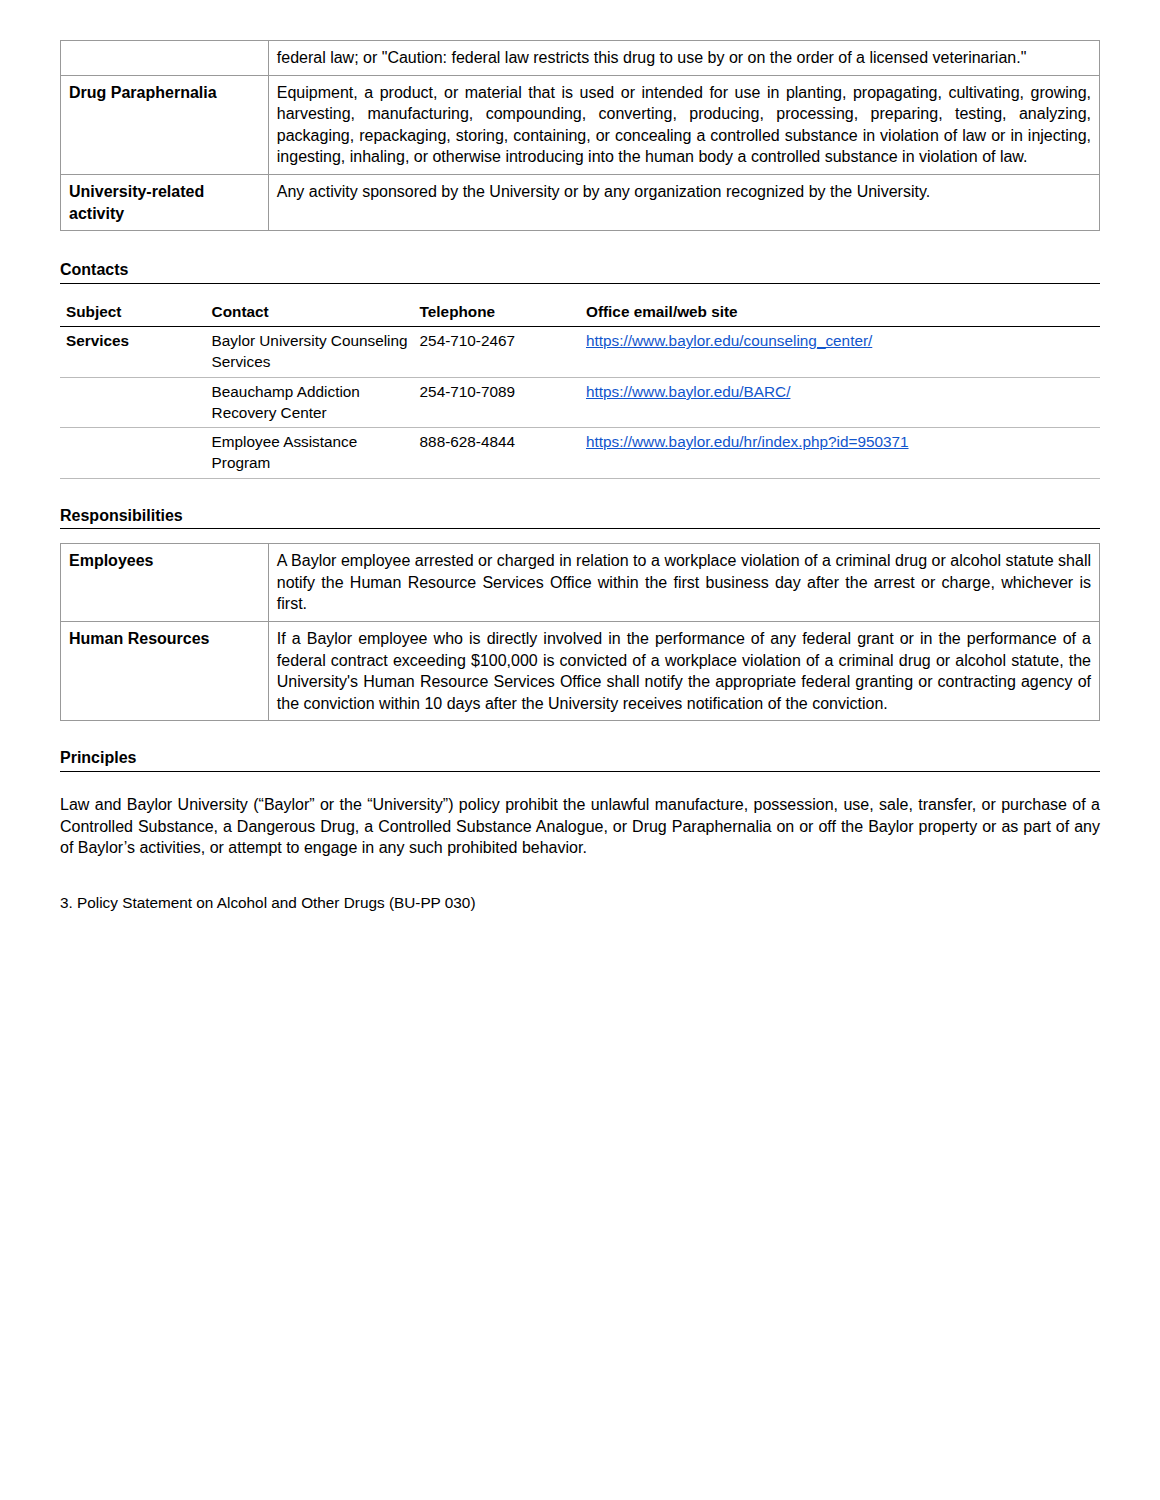| | federal law; or "Caution: federal law restricts this drug to use by or on the order of a licensed veterinarian." |
| Drug Paraphernalia | Equipment, a product, or material that is used or intended for use in planting, propagating, cultivating, growing, harvesting, manufacturing, compounding, converting, producing, processing, preparing, testing, analyzing, packaging, repackaging, storing, containing, or concealing a controlled substance in violation of law or in injecting, ingesting, inhaling, or otherwise introducing into the human body a controlled substance in violation of law. |
| University-related activity | Any activity sponsored by the University or by any organization recognized by the University. |
Contacts
| Subject | Contact | Telephone | Office email/web site |
| --- | --- | --- | --- |
| Services | Baylor University Counseling Services | 254-710-2467 | https://www.baylor.edu/counseling_center/ |
| | Beauchamp Addiction Recovery Center | 254-710-7089 | https://www.baylor.edu/BARC/ |
| | Employee Assistance Program | 888-628-4844 | https://www.baylor.edu/hr/index.php?id=950371 |
Responsibilities
| Employees | A Baylor employee arrested or charged in relation to a workplace violation of a criminal drug or alcohol statute shall notify the Human Resource Services Office within the first business day after the arrest or charge, whichever is first. |
| Human Resources | If a Baylor employee who is directly involved in the performance of any federal grant or in the performance of a federal contract exceeding $100,000 is convicted of a workplace violation of a criminal drug or alcohol statute, the University's Human Resource Services Office shall notify the appropriate federal granting or contracting agency of the conviction within 10 days after the University receives notification of the conviction. |
Principles
Law and Baylor University (“Baylor” or the “University”) policy prohibit the unlawful manufacture, possession, use, sale, transfer, or purchase of a Controlled Substance, a Dangerous Drug, a Controlled Substance Analogue, or Drug Paraphernalia on or off the Baylor property or as part of any of Baylor’s activities, or attempt to engage in any such prohibited behavior.
3. Policy Statement on Alcohol and Other Drugs (BU-PP 030)